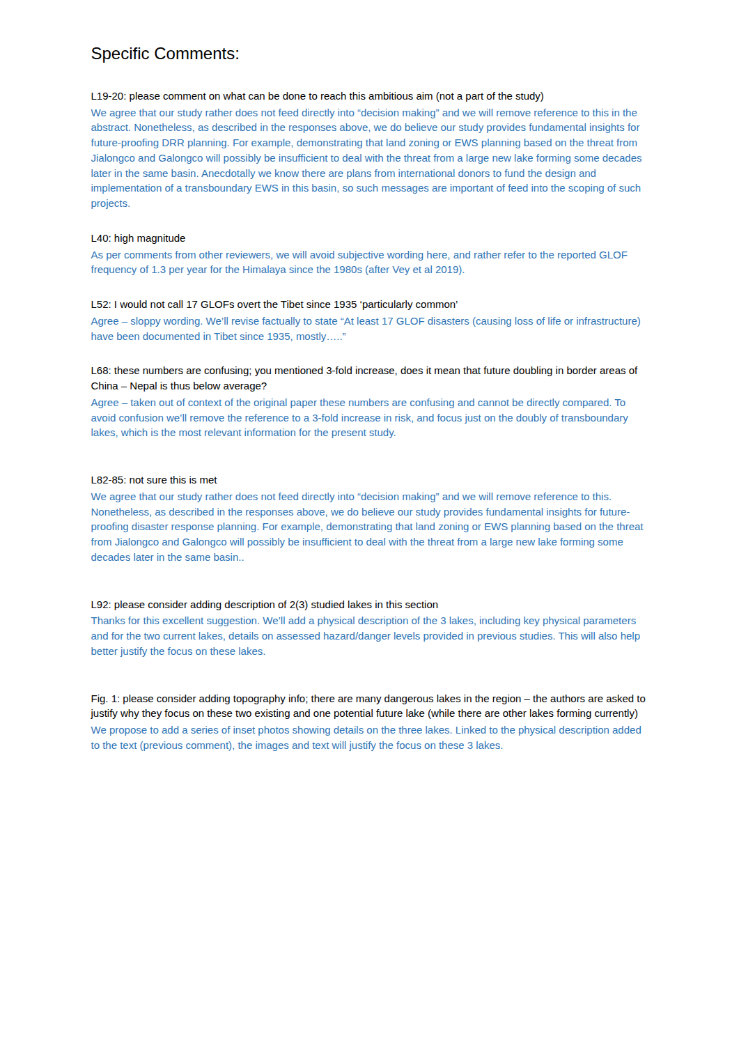Specific Comments:
L19-20: please comment on what can be done to reach this ambitious aim (not a part of the study)
We agree that our study rather does not feed directly into “decision making” and we will remove reference to this in the abstract. Nonetheless, as described in the responses above, we do believe our study provides fundamental insights for future-proofing DRR planning. For example, demonstrating that land zoning or EWS planning based on the threat from Jialongco and Galongco will possibly be insufficient to deal with the threat from a large new lake forming some decades later in the same basin. Anecdotally we know there are plans from international donors to fund the design and implementation of a transboundary EWS in this basin, so such messages are important of feed into the scoping of such projects.
L40: high magnitude
As per comments from other reviewers, we will avoid subjective wording here, and rather refer to the reported GLOF frequency of 1.3 per year for the Himalaya since the 1980s (after Vey et al 2019).
L52: I would not call 17 GLOFs overt the Tibet since 1935 ‘particularly common’
Agree – sloppy wording. We’ll revise factually to state “At least 17 GLOF disasters (causing loss of life or infrastructure) have been documented in Tibet since 1935, mostly…..”
L68: these numbers are confusing; you mentioned 3-fold increase, does it mean that future doubling in border areas of China – Nepal is thus below average?
Agree – taken out of context of the original paper these numbers are confusing and cannot be directly compared. To avoid confusion we’ll remove the reference to a 3-fold increase in risk, and focus just on the doubly of transboundary lakes, which is the most relevant information for the present study.
L82-85: not sure this is met
We agree that our study rather does not feed directly into “decision making” and we will remove reference to this. Nonetheless, as described in the responses above, we do believe our study provides fundamental insights for future-proofing disaster response planning. For example, demonstrating that land zoning or EWS planning based on the threat from Jialongco and Galongco will possibly be insufficient to deal with the threat from a large new lake forming some decades later in the same basin..
L92: please consider adding description of 2(3) studied lakes in this section
Thanks for this excellent suggestion. We’ll add a physical description of the 3 lakes, including key physical parameters and for the two current lakes, details on assessed hazard/danger levels provided in previous studies. This will also help better justify the focus on these lakes.
Fig. 1: please consider adding topography info; there are many dangerous lakes in the region – the authors are asked to justify why they focus on these two existing and one potential future lake (while there are other lakes forming currently)
We propose to add a series of inset photos showing details on the three lakes. Linked to the physical description added to the text (previous comment), the images and text will justify the focus on these 3 lakes.